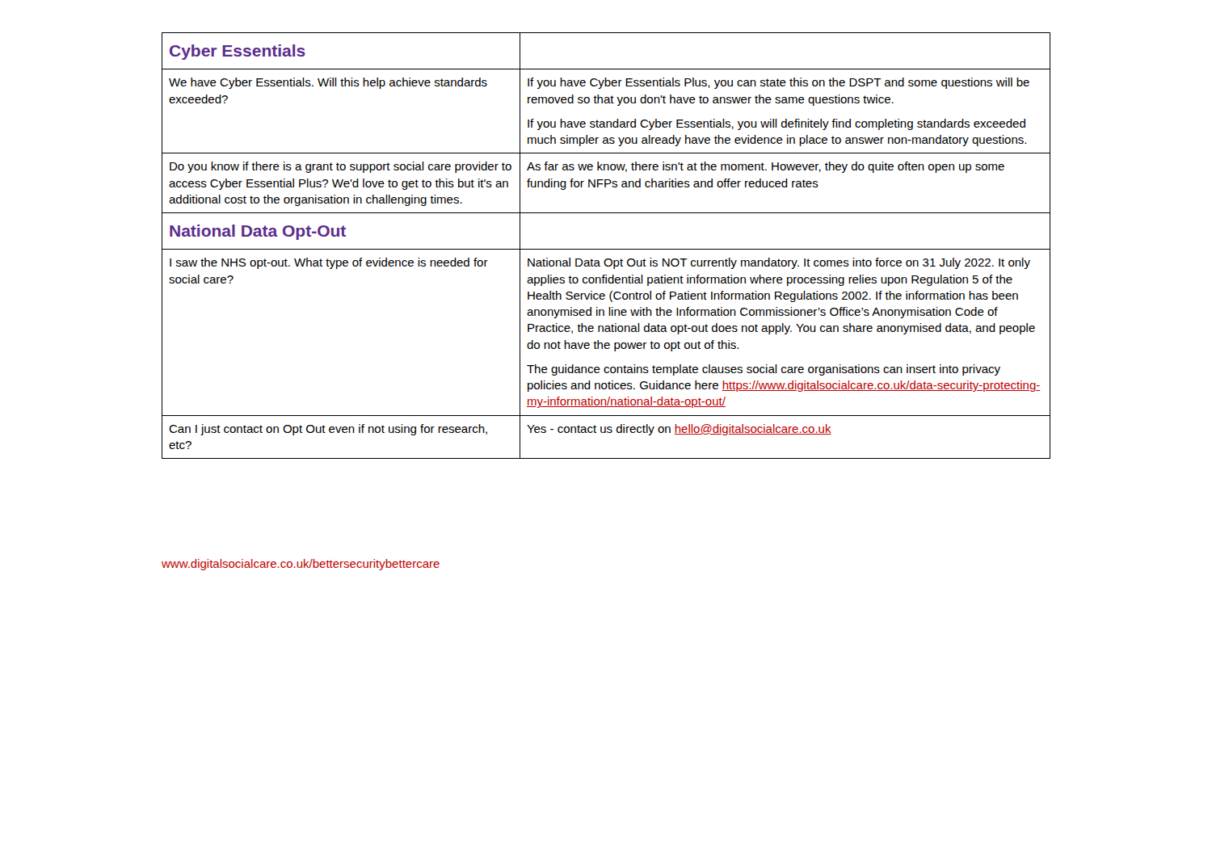| Cyber Essentials | |
| We have Cyber Essentials. Will this help achieve standards exceeded? | If you have Cyber Essentials Plus, you can state this on the DSPT and some questions will be removed so that you don't have to answer the same questions twice. If you have standard Cyber Essentials, you will definitely find completing standards exceeded much simpler as you already have the evidence in place to answer non-mandatory questions. |
| Do you know if there is a grant to support social care provider to access Cyber Essential Plus? We'd love to get to this but it's an additional cost to the organisation in challenging times. | As far as we know, there isn't at the moment. However, they do quite often open up some funding for NFPs and charities and offer reduced rates |
| National Data Opt-Out | |
| I saw the NHS opt-out. What type of evidence is needed for social care? | National Data Opt Out is NOT currently mandatory. It comes into force on 31 July 2022. It only applies to confidential patient information where processing relies upon Regulation 5 of the Health Service (Control of Patient Information Regulations 2002. If the information has been anonymised in line with the Information Commissioner’s Office’s Anonymisation Code of Practice, the national data opt-out does not apply. You can share anonymised data, and people do not have the power to opt out of this. The guidance contains template clauses social care organisations can insert into privacy policies and notices. Guidance here https://www.digitalsocialcare.co.uk/data-security-protecting-my-information/national-data-opt-out/ |
| Can I just contact on Opt Out even if not using for research, etc? | Yes - contact us directly on hello@digitalsocialcare.co.uk |
www.digitalsocialcare.co.uk/bettersecuritybettercare